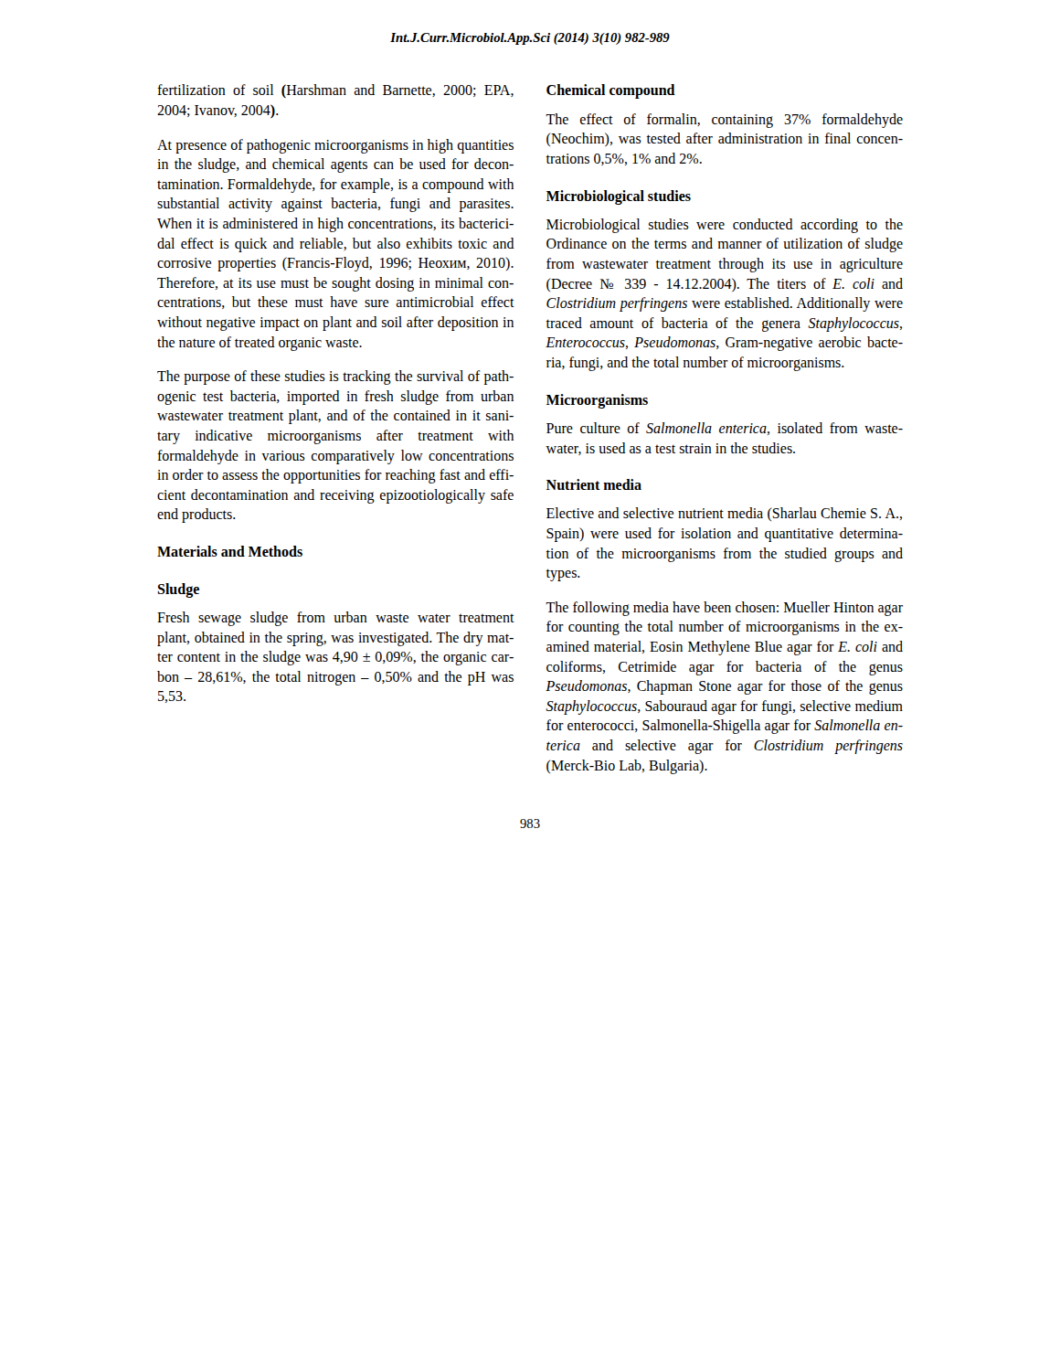Int.J.Curr.Microbiol.App.Sci (2014) 3(10) 982-989
fertilization of soil (Harshman and Barnette, 2000; EPA, 2004; Ivanov, 2004).
At presence of pathogenic microorganisms in high quantities in the sludge, and chemical agents can be used for decontamination. Formaldehyde, for example, is a compound with substantial activity against bacteria, fungi and parasites. When it is administered in high concentrations, its bactericidal effect is quick and reliable, but also exhibits toxic and corrosive properties (Francis-Floyd, 1996; Неохим, 2010). Therefore, at its use must be sought dosing in minimal concentrations, but these must have sure antimicrobial effect without negative impact on plant and soil after deposition in the nature of treated organic waste.
The purpose of these studies is tracking the survival of pathogenic test bacteria, imported in fresh sludge from urban wastewater treatment plant, and of the contained in it sanitary indicative microorganisms after treatment with formaldehyde in various comparatively low concentrations in order to assess the opportunities for reaching fast and efficient decontamination and receiving epizootiologically safe end products.
Materials and Methods
Sludge
Fresh sewage sludge from urban waste water treatment plant, obtained in the spring, was investigated. The dry matter content in the sludge was 4,90 ± 0,09%, the organic carbon – 28,61%, the total nitrogen – 0,50% and the pH was 5,53.
Chemical compound
The effect of formalin, containing 37% formaldehyde (Neochim), was tested after administration in final concentrations 0,5%, 1% and 2%.
Microbiological studies
Microbiological studies were conducted according to the Ordinance on the terms and manner of utilization of sludge from wastewater treatment through its use in agriculture (Decree № 339 - 14.12.2004). The titers of E. coli and Clostridium perfringens were established. Additionally were traced amount of bacteria of the genera Staphylococcus, Enterococcus, Pseudomonas, Gram-negative aerobic bacteria, fungi, and the total number of microorganisms.
Microorganisms
Pure culture of Salmonella enterica, isolated from wastewater, is used as a test strain in the studies.
Nutrient media
Elective and selective nutrient media (Sharlau Chemie S. A., Spain) were used for isolation and quantitative determination of the microorganisms from the studied groups and types.
The following media have been chosen: Mueller Hinton agar for counting the total number of microorganisms in the examined material, Eosin Methylene Blue agar for E. coli and coliforms, Cetrimide agar for bacteria of the genus Pseudomonas, Chapman Stone agar for those of the genus Staphylococcus, Sabouraud agar for fungi, selective medium for enterococci, Salmonella-Shigella agar for Salmonella enterica and selective agar for Clostridium perfringens (Merck-Bio Lab, Bulgaria).
983